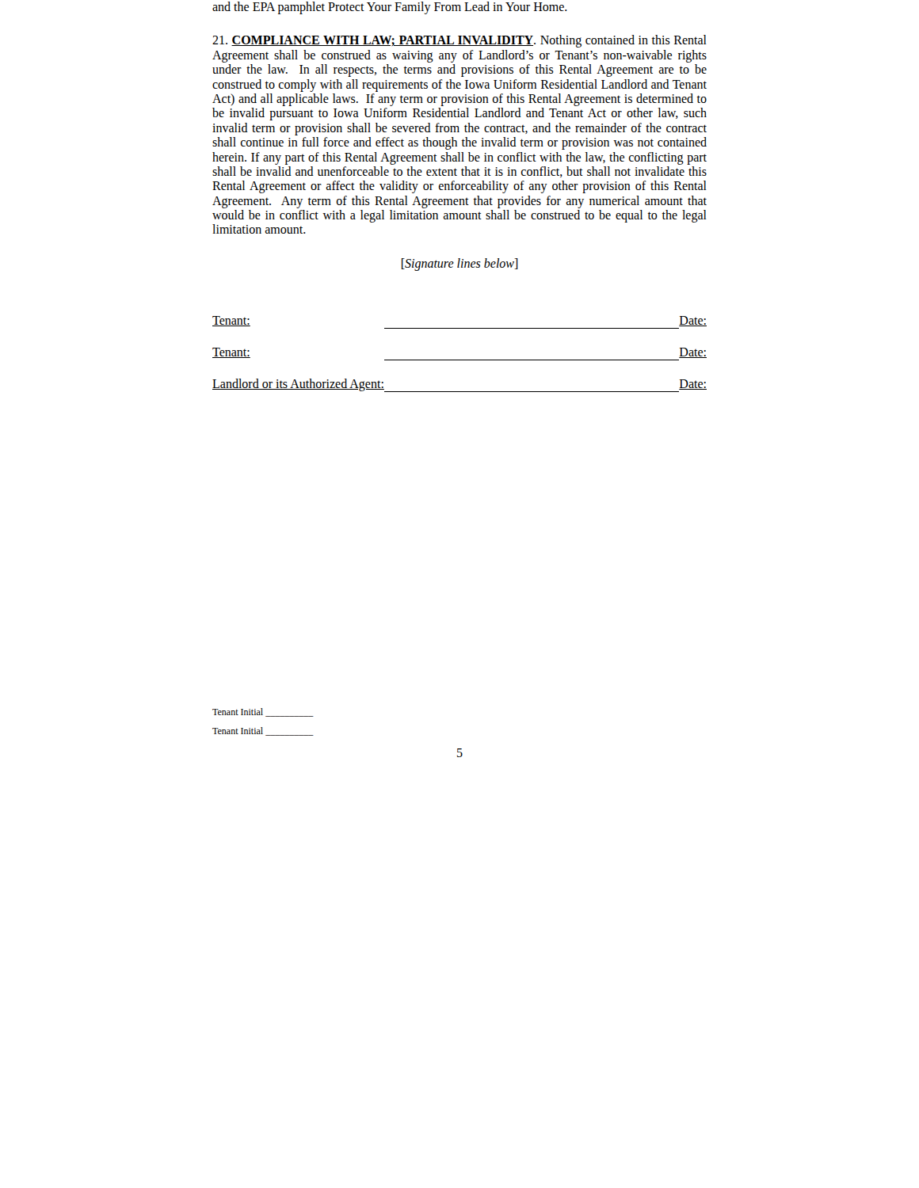and the EPA pamphlet Protect Your Family From Lead in Your Home.
21. COMPLIANCE WITH LAW; PARTIAL INVALIDITY. Nothing contained in this Rental Agreement shall be construed as waiving any of Landlord’s or Tenant’s non-waivable rights under the law. In all respects, the terms and provisions of this Rental Agreement are to be construed to comply with all requirements of the Iowa Uniform Residential Landlord and Tenant Act) and all applicable laws. If any term or provision of this Rental Agreement is determined to be invalid pursuant to Iowa Uniform Residential Landlord and Tenant Act or other law, such invalid term or provision shall be severed from the contract, and the remainder of the contract shall continue in full force and effect as though the invalid term or provision was not contained herein. If any part of this Rental Agreement shall be in conflict with the law, the conflicting part shall be invalid and unenforceable to the extent that it is in conflict, but shall not invalidate this Rental Agreement or affect the validity or enforceability of any other provision of this Rental Agreement. Any term of this Rental Agreement that provides for any numerical amount that would be in conflict with a legal limitation amount shall be construed to be equal to the legal limitation amount.
[Signature lines below]
| Tenant: | | Date: | |
| Tenant: | | Date: | |
| Landlord or its Authorized Agent: | | Date: | |
Tenant Initial __________
Tenant Initial __________
5